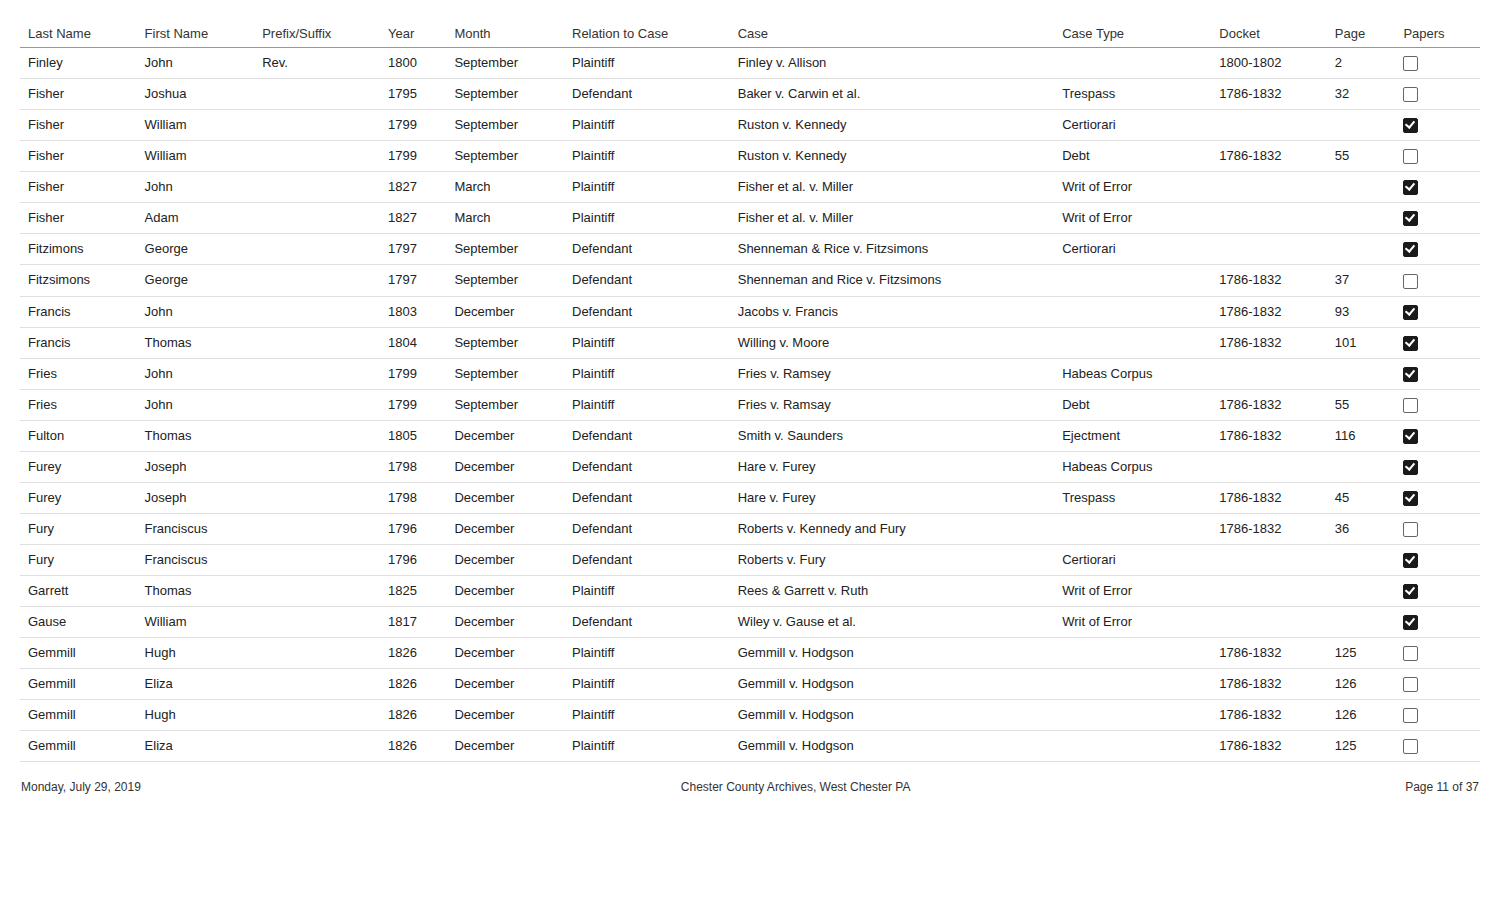| Last Name | First Name | Prefix/Suffix | Year | Month | Relation to Case | Case | Case Type | Docket | Page | Papers |
| --- | --- | --- | --- | --- | --- | --- | --- | --- | --- | --- |
| Finley | John | Rev. | 1800 | September | Plaintiff | Finley v. Allison | | 1800-1802 | 2 | |
| Fisher | Joshua | | 1795 | September | Defendant | Baker v. Carwin et al. | Trespass | 1786-1832 | 32 | |
| Fisher | William | | 1799 | September | Plaintiff | Ruston v. Kennedy | Certiorari | | | |
| Fisher | William | | 1799 | September | Plaintiff | Ruston v. Kennedy | Debt | 1786-1832 | 55 | |
| Fisher | John | | 1827 | March | Plaintiff | Fisher et al. v. Miller | Writ of Error | | | |
| Fisher | Adam | | 1827 | March | Plaintiff | Fisher et al. v. Miller | Writ of Error | | | |
| Fitzimons | George | | 1797 | September | Defendant | Shenneman & Rice v. Fitzsimons | Certiorari | | | |
| Fitzsimons | George | | 1797 | September | Defendant | Shenneman and Rice v. Fitzsimons | | 1786-1832 | 37 | |
| Francis | John | | 1803 | December | Defendant | Jacobs v. Francis | | 1786-1832 | 93 | |
| Francis | Thomas | | 1804 | September | Plaintiff | Willing v. Moore | | 1786-1832 | 101 | |
| Fries | John | | 1799 | September | Plaintiff | Fries v. Ramsey | Habeas Corpus | | | |
| Fries | John | | 1799 | September | Plaintiff | Fries v. Ramsay | Debt | 1786-1832 | 55 | |
| Fulton | Thomas | | 1805 | December | Defendant | Smith v. Saunders | Ejectment | 1786-1832 | 116 | |
| Furey | Joseph | | 1798 | December | Defendant | Hare v. Furey | Habeas Corpus | | | |
| Furey | Joseph | | 1798 | December | Defendant | Hare v. Furey | Trespass | 1786-1832 | 45 | |
| Fury | Franciscus | | 1796 | December | Defendant | Roberts v. Kennedy and Fury | | 1786-1832 | 36 | |
| Fury | Franciscus | | 1796 | December | Defendant | Roberts v. Fury | Certiorari | | | |
| Garrett | Thomas | | 1825 | December | Plaintiff | Rees & Garrett v. Ruth | Writ of Error | | | |
| Gause | William | | 1817 | December | Defendant | Wiley v. Gause et al. | Writ of Error | | | |
| Gemmill | Hugh | | 1826 | December | Plaintiff | Gemmill v. Hodgson | | 1786-1832 | 125 | |
| Gemmill | Eliza | | 1826 | December | Plaintiff | Gemmill v. Hodgson | | 1786-1832 | 126 | |
| Gemmill | Hugh | | 1826 | December | Plaintiff | Gemmill v. Hodgson | | 1786-1832 | 126 | |
| Gemmill | Eliza | | 1826 | December | Plaintiff | Gemmill v. Hodgson | | 1786-1832 | 125 | |
| Monday, July 29, 2019 | Chester County Archives, West Chester PA | Page 11 of 37 |